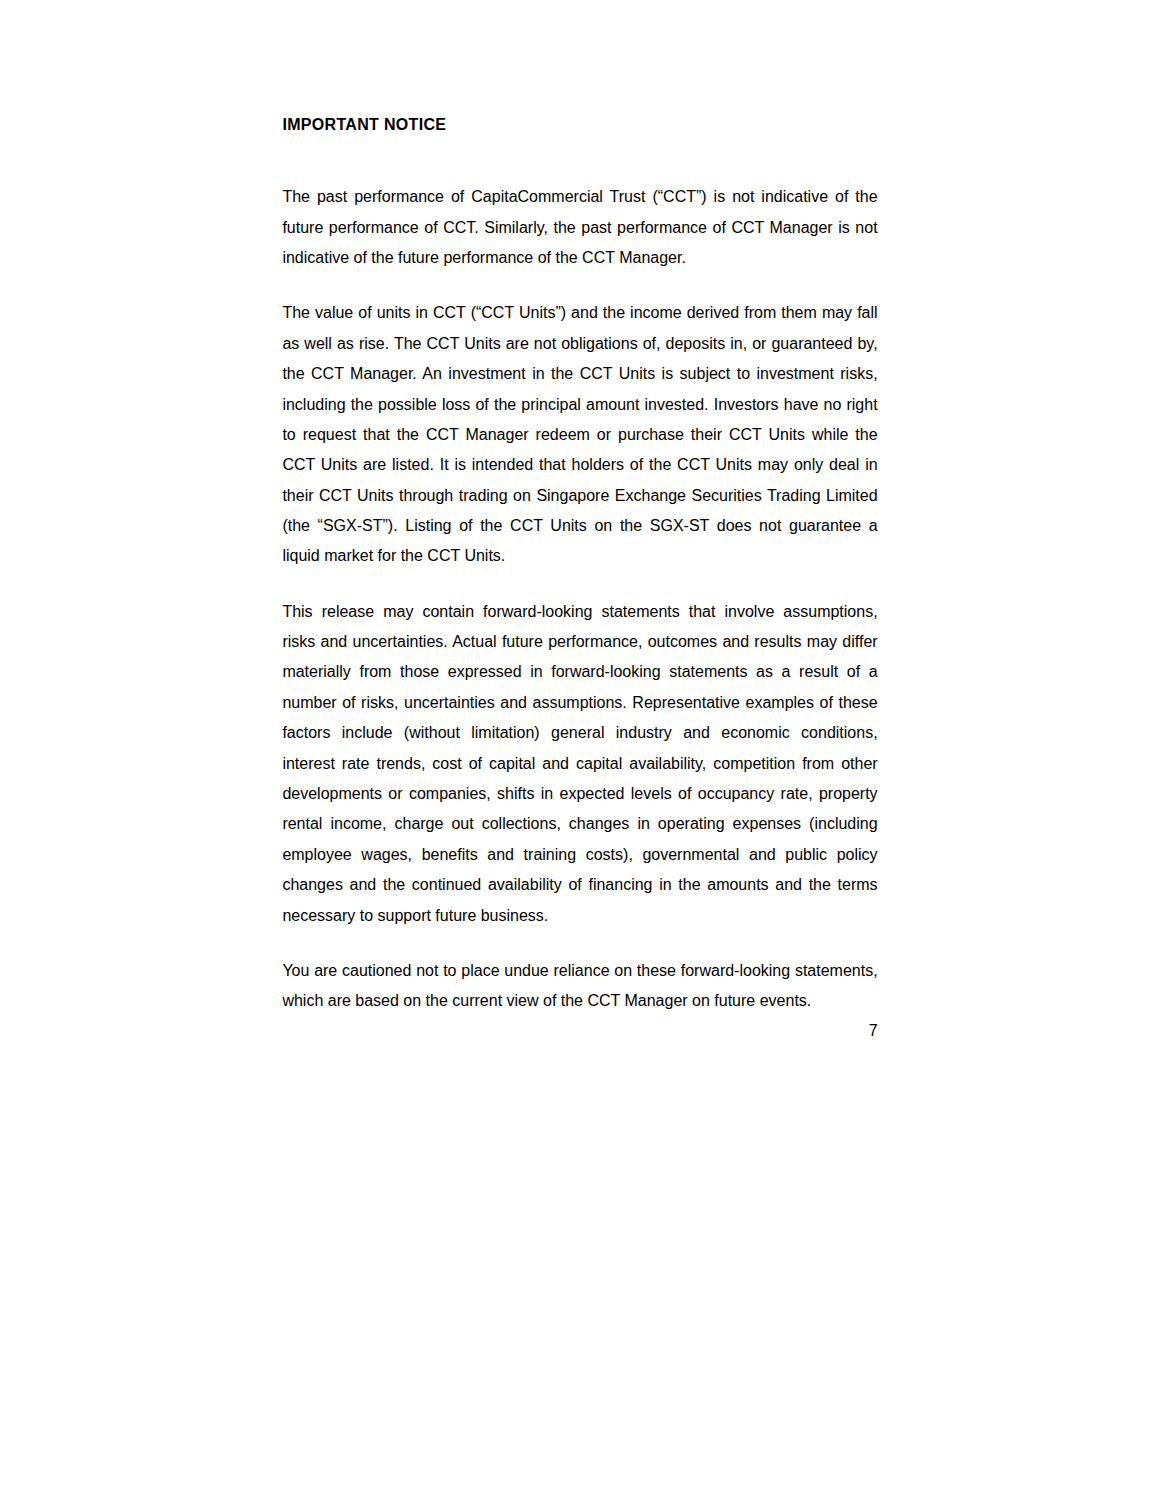IMPORTANT NOTICE
The past performance of CapitaCommercial Trust (“CCT”) is not indicative of the future performance of CCT. Similarly, the past performance of CCT Manager is not indicative of the future performance of the CCT Manager.
The value of units in CCT (“CCT Units”) and the income derived from them may fall as well as rise. The CCT Units are not obligations of, deposits in, or guaranteed by, the CCT Manager. An investment in the CCT Units is subject to investment risks, including the possible loss of the principal amount invested. Investors have no right to request that the CCT Manager redeem or purchase their CCT Units while the CCT Units are listed. It is intended that holders of the CCT Units may only deal in their CCT Units through trading on Singapore Exchange Securities Trading Limited (the “SGX-ST”). Listing of the CCT Units on the SGX-ST does not guarantee a liquid market for the CCT Units.
This release may contain forward-looking statements that involve assumptions, risks and uncertainties. Actual future performance, outcomes and results may differ materially from those expressed in forward-looking statements as a result of a number of risks, uncertainties and assumptions. Representative examples of these factors include (without limitation) general industry and economic conditions, interest rate trends, cost of capital and capital availability, competition from other developments or companies, shifts in expected levels of occupancy rate, property rental income, charge out collections, changes in operating expenses (including employee wages, benefits and training costs), governmental and public policy changes and the continued availability of financing in the amounts and the terms necessary to support future business.
You are cautioned not to place undue reliance on these forward-looking statements, which are based on the current view of the CCT Manager on future events.
7